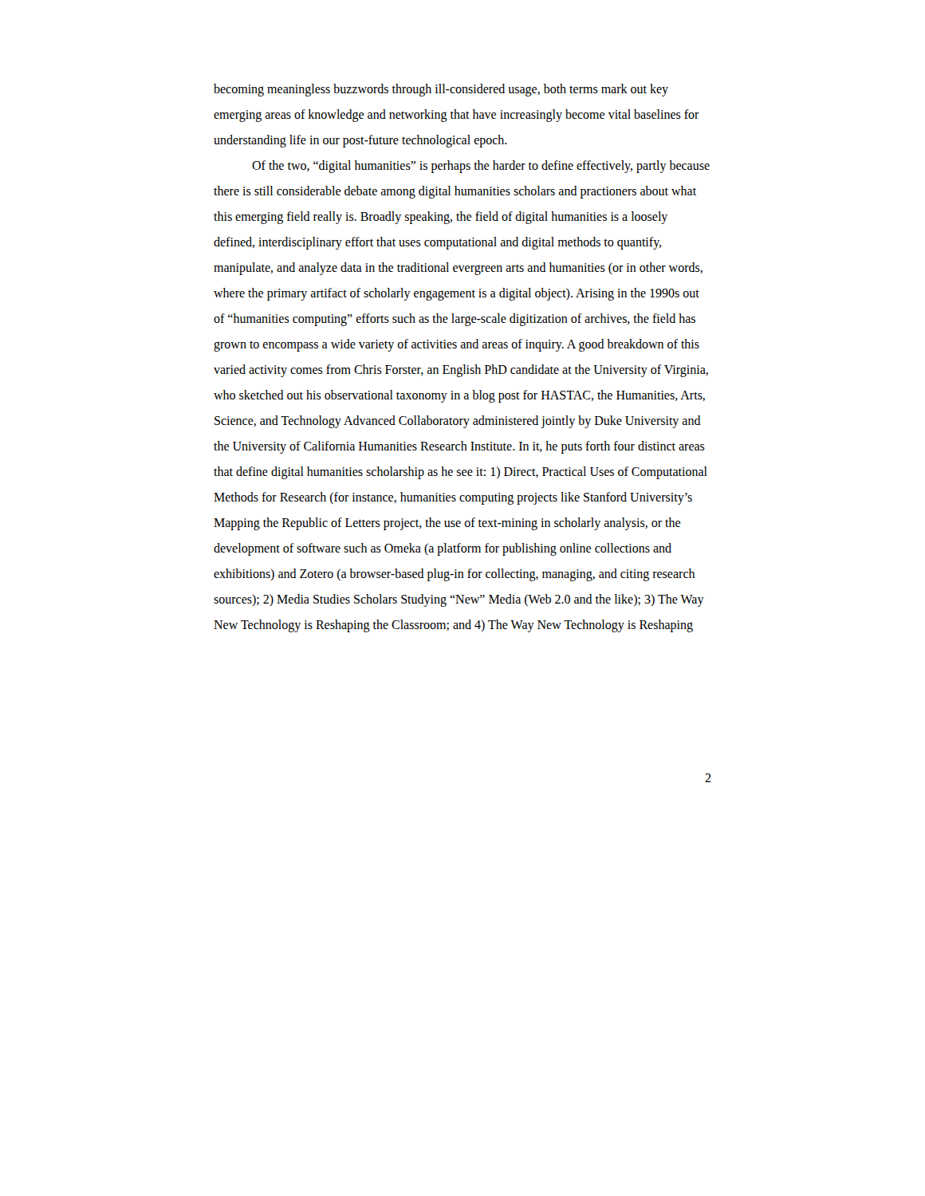becoming meaningless buzzwords through ill-considered usage, both terms mark out key emerging areas of knowledge and networking that have increasingly become vital baselines for understanding life in our post-future technological epoch.
Of the two, “digital humanities” is perhaps the harder to define effectively, partly because there is still considerable debate among digital humanities scholars and practioners about what this emerging field really is. Broadly speaking, the field of digital humanities is a loosely defined, interdisciplinary effort that uses computational and digital methods to quantify, manipulate, and analyze data in the traditional evergreen arts and humanities (or in other words, where the primary artifact of scholarly engagement is a digital object). Arising in the 1990s out of “humanities computing” efforts such as the large-scale digitization of archives, the field has grown to encompass a wide variety of activities and areas of inquiry. A good breakdown of this varied activity comes from Chris Forster, an English PhD candidate at the University of Virginia, who sketched out his observational taxonomy in a blog post for HASTAC, the Humanities, Arts, Science, and Technology Advanced Collaboratory administered jointly by Duke University and the University of California Humanities Research Institute. In it, he puts forth four distinct areas that define digital humanities scholarship as he see it: 1) Direct, Practical Uses of Computational Methods for Research (for instance, humanities computing projects like Stanford University’s Mapping the Republic of Letters project, the use of text-mining in scholarly analysis, or the development of software such as Omeka (a platform for publishing online collections and exhibitions) and Zotero (a browser-based plug-in for collecting, managing, and citing research sources); 2) Media Studies Scholars Studying “New” Media (Web 2.0 and the like); 3) The Way New Technology is Reshaping the Classroom; and 4) The Way New Technology is Reshaping
2